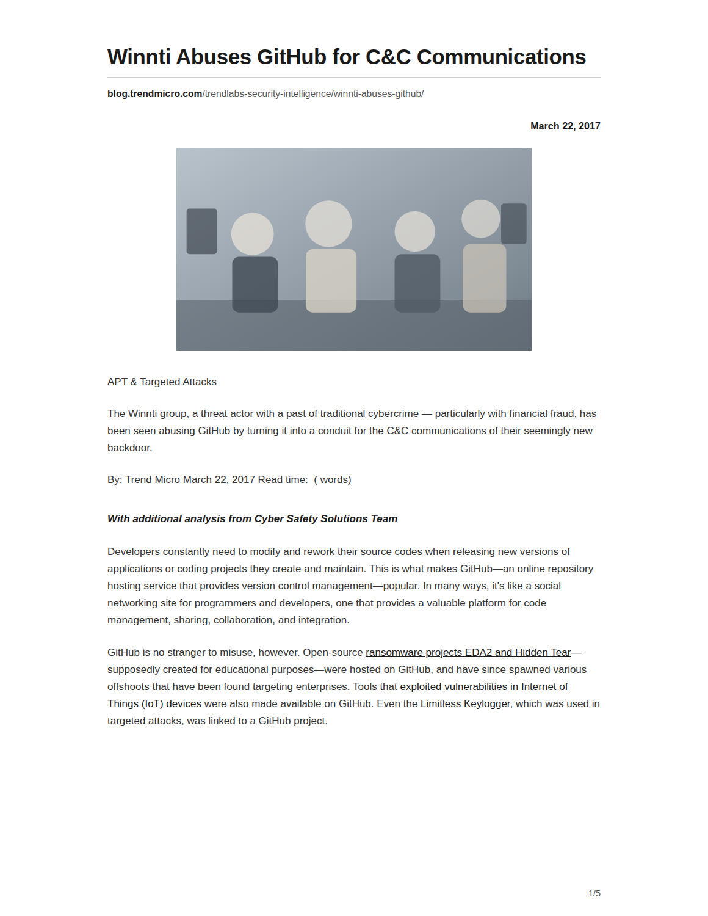Winnti Abuses GitHub for C&C Communications
blog.trendmicro.com/trendlabs-security-intelligence/winnti-abuses-github/
March 22, 2017
APT & Targeted Attacks
The Winnti group, a threat actor with a past of traditional cybercrime — particularly with financial fraud, has been seen abusing GitHub by turning it into a conduit for the C&C communications of their seemingly new backdoor.
By: Trend Micro March 22, 2017 Read time: ( words)
With additional analysis from Cyber Safety Solutions Team
Developers constantly need to modify and rework their source codes when releasing new versions of applications or coding projects they create and maintain. This is what makes GitHub—an online repository hosting service that provides version control management—popular. In many ways, it's like a social networking site for programmers and developers, one that provides a valuable platform for code management, sharing, collaboration, and integration.
GitHub is no stranger to misuse, however. Open-source ransomware projects EDA2 and Hidden Tear—supposedly created for educational purposes—were hosted on GitHub, and have since spawned various offshoots that have been found targeting enterprises. Tools that exploited vulnerabilities in Internet of Things (IoT) devices were also made available on GitHub. Even the Limitless Keylogger, which was used in targeted attacks, was linked to a GitHub project.
1/5